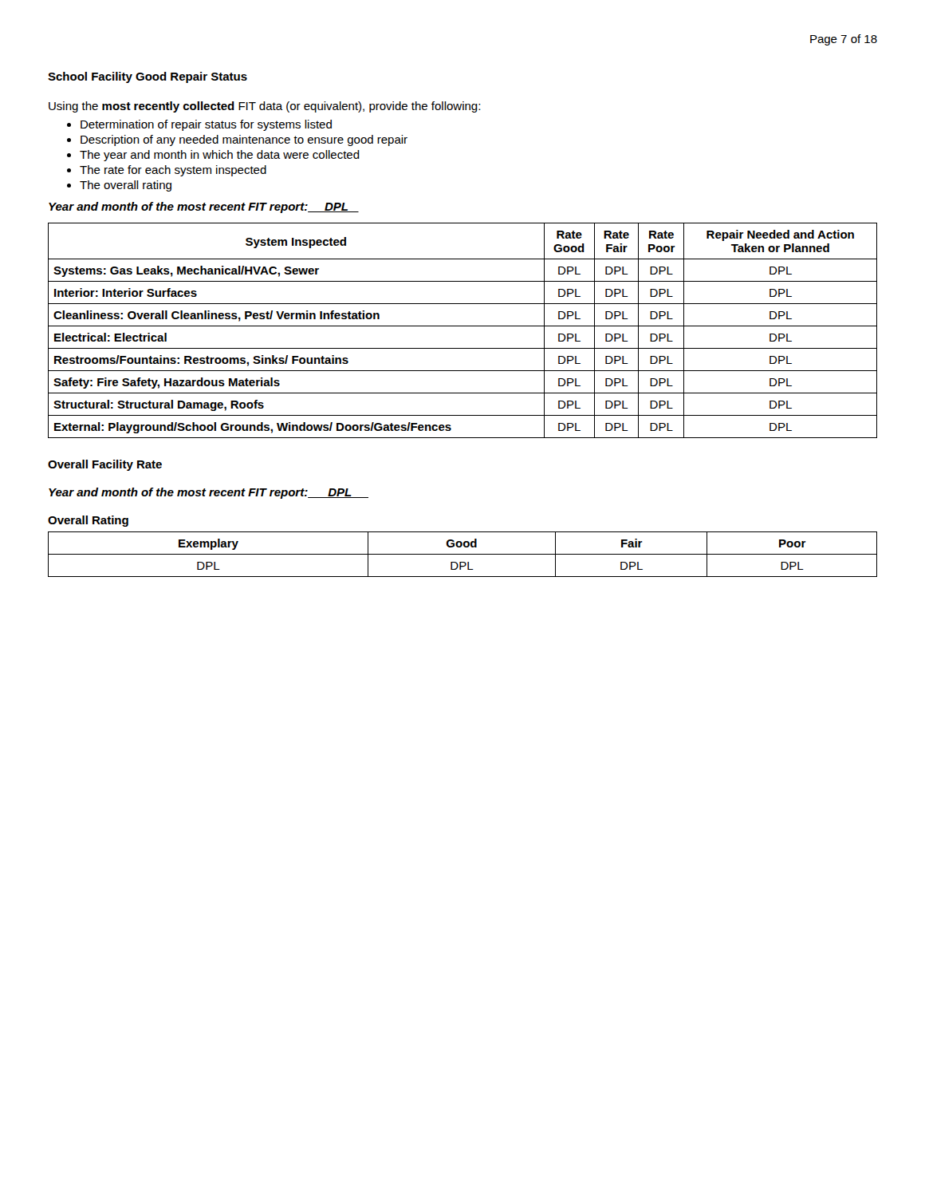Page 7 of 18
School Facility Good Repair Status
Using the most recently collected FIT data (or equivalent), provide the following:
Determination of repair status for systems listed
Description of any needed maintenance to ensure good repair
The year and month in which the data were collected
The rate for each system inspected
The overall rating
Year and month of the most recent FIT report: DPL
| System Inspected | Rate Good | Rate Fair | Rate Poor | Repair Needed and Action Taken or Planned |
| --- | --- | --- | --- | --- |
| Systems: Gas Leaks, Mechanical/HVAC, Sewer | DPL | DPL | DPL | DPL |
| Interior: Interior Surfaces | DPL | DPL | DPL | DPL |
| Cleanliness: Overall Cleanliness, Pest/ Vermin Infestation | DPL | DPL | DPL | DPL |
| Electrical: Electrical | DPL | DPL | DPL | DPL |
| Restrooms/Fountains: Restrooms, Sinks/ Fountains | DPL | DPL | DPL | DPL |
| Safety: Fire Safety, Hazardous Materials | DPL | DPL | DPL | DPL |
| Structural: Structural Damage, Roofs | DPL | DPL | DPL | DPL |
| External: Playground/School Grounds, Windows/ Doors/Gates/Fences | DPL | DPL | DPL | DPL |
Overall Facility Rate
Year and month of the most recent FIT report: DPL
Overall Rating
| Exemplary | Good | Fair | Poor |
| --- | --- | --- | --- |
| DPL | DPL | DPL | DPL |